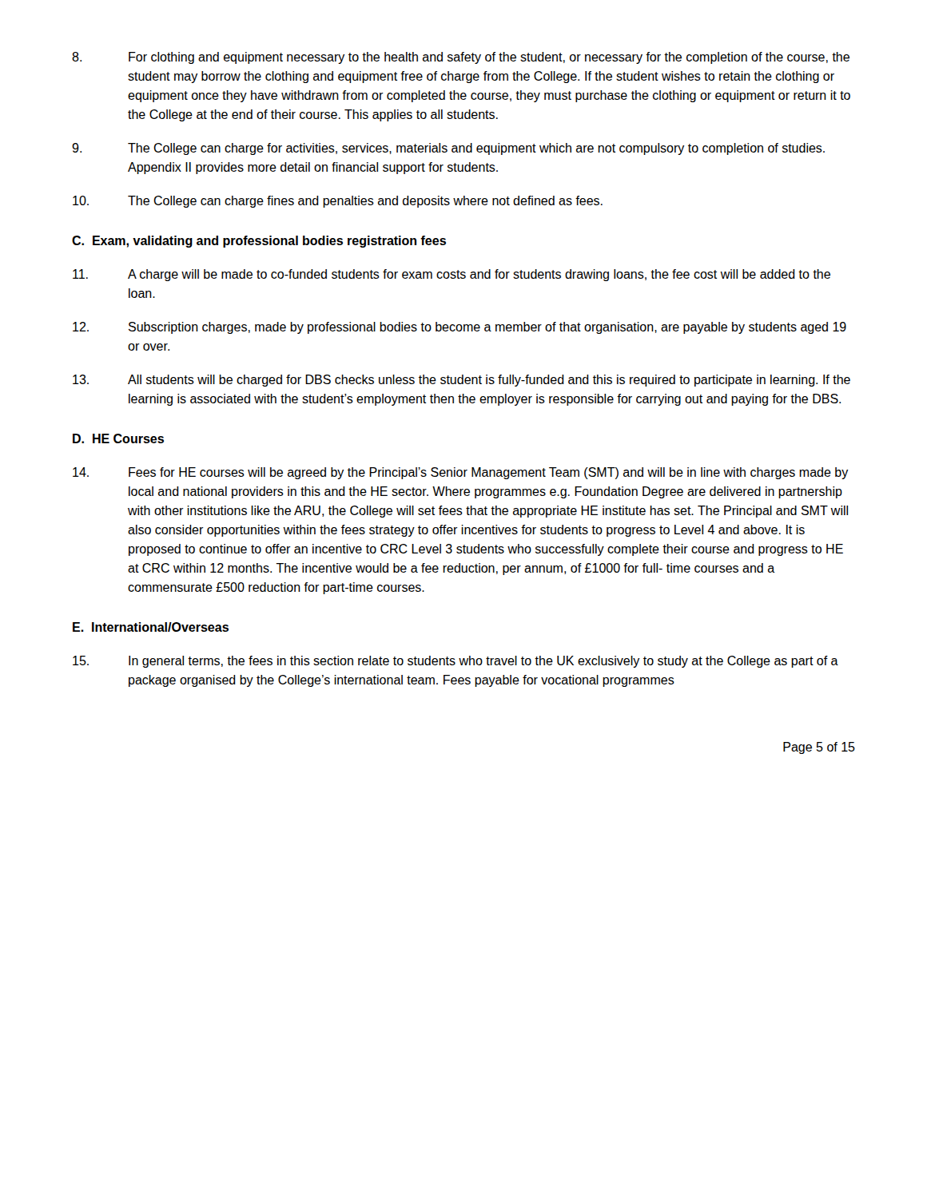8.
For clothing and equipment necessary to the health and safety of the student, or necessary for the completion of the course, the student may borrow the clothing and equipment free of charge from the College. If the student wishes to retain the clothing or equipment once they have withdrawn from or completed the course, they must purchase the clothing or equipment or return it to the College at the end of their course. This applies to all students.
9.
The College can charge for activities, services, materials and equipment which are not compulsory to completion of studies. Appendix II provides more detail on financial support for students.
10.
The College can charge fines and penalties and deposits where not defined as fees.
C. Exam, validating and professional bodies registration fees
11.
A charge will be made to co-funded students for exam costs and for students drawing loans, the fee cost will be added to the loan.
12.
Subscription charges, made by professional bodies to become a member of that organisation, are payable by students aged 19 or over.
13.
All students will be charged for DBS checks unless the student is fully-funded and this is required to participate in learning. If the learning is associated with the student’s employment then the employer is responsible for carrying out and paying for the DBS.
D. HE Courses
14.
Fees for HE courses will be agreed by the Principal’s Senior Management Team (SMT) and will be in line with charges made by local and national providers in this and the HE sector. Where programmes e.g. Foundation Degree are delivered in partnership with other institutions like the ARU, the College will set fees that the appropriate HE institute has set. The Principal and SMT will also consider opportunities within the fees strategy to offer incentives for students to progress to Level 4 and above. It is proposed to continue to offer an incentive to CRC Level 3 students who successfully complete their course and progress to HE at CRC within 12 months. The incentive would be a fee reduction, per annum, of £1000 for full- time courses and a commensurate £500 reduction for part-time courses.
E. International/Overseas
15.
In general terms, the fees in this section relate to students who travel to the UK exclusively to study at the College as part of a package organised by the College’s international team. Fees payable for vocational programmes
Page 5 of 15